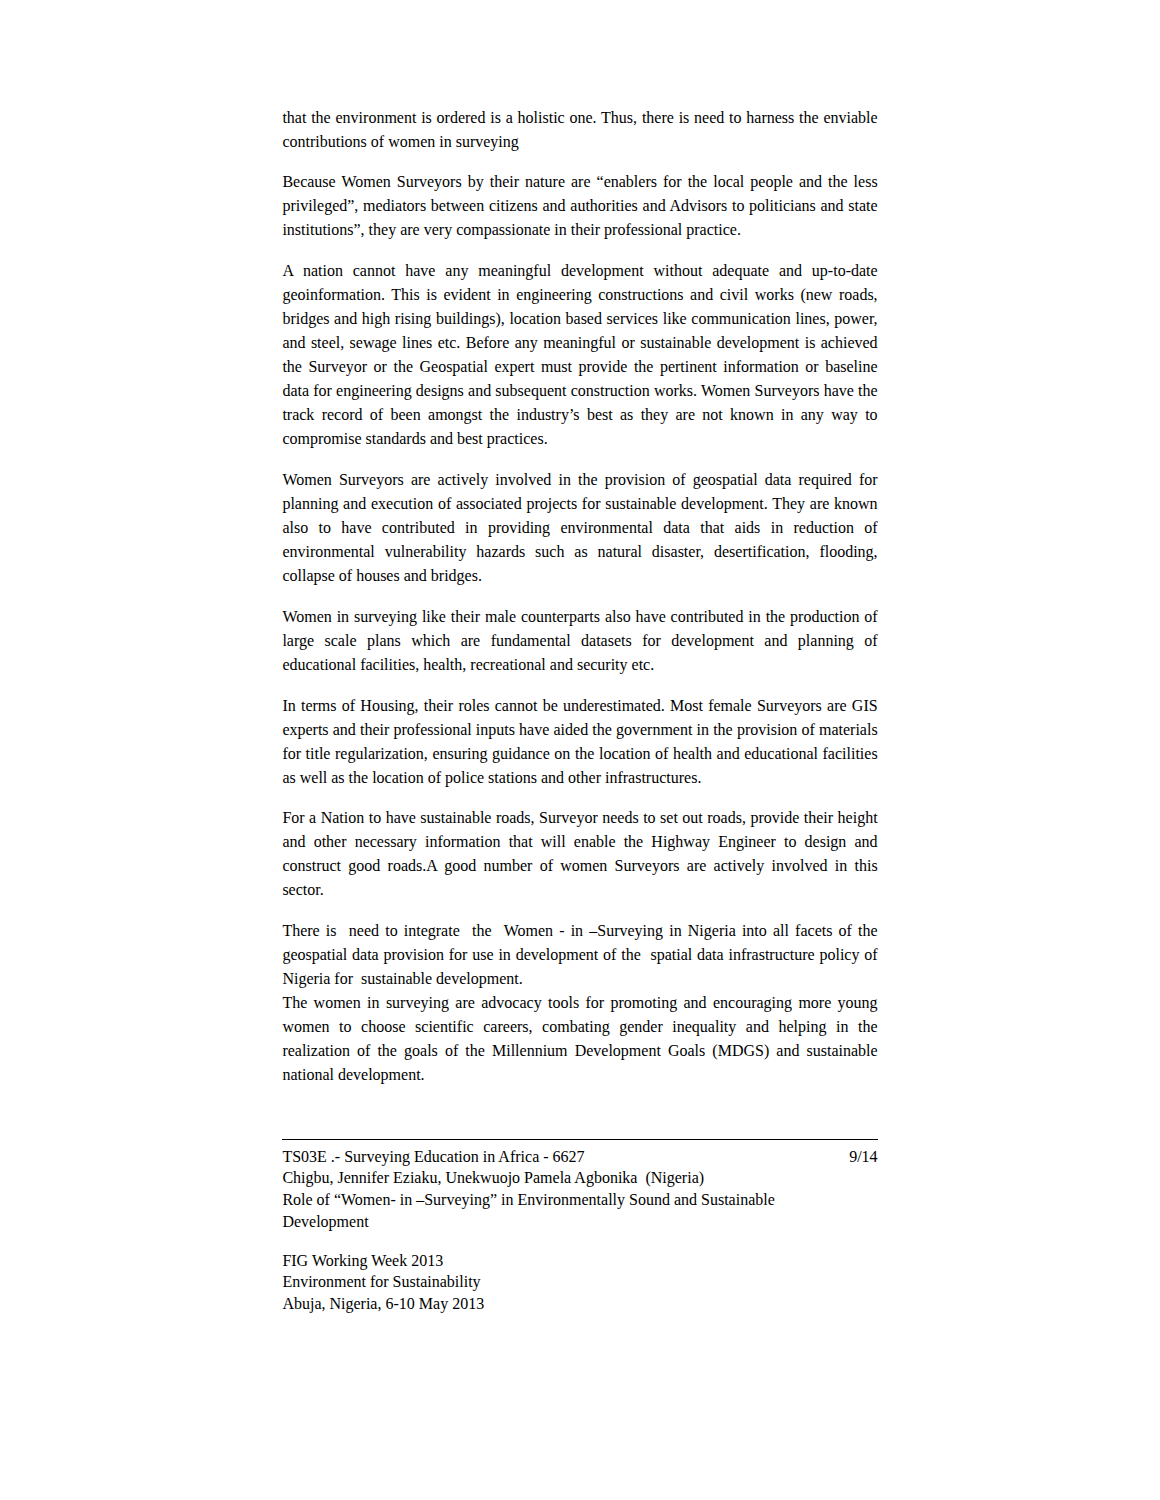that the environment is ordered is a holistic one. Thus, there is need to harness the enviable contributions of women in surveying
Because Women Surveyors by their nature are “enablers for the local people and the less privileged”, mediators between citizens and authorities and Advisors to politicians and state institutions”, they are very compassionate in their professional practice.
A nation cannot have any meaningful development without adequate and up-to-date geoinformation. This is evident in engineering constructions and civil works (new roads, bridges and high rising buildings), location based services like communication lines, power, and steel, sewage lines etc. Before any meaningful or sustainable development is achieved the Surveyor or the Geospatial expert must provide the pertinent information or baseline data for engineering designs and subsequent construction works. Women Surveyors have the track record of been amongst the industry’s best as they are not known in any way to compromise standards and best practices.
Women Surveyors are actively involved in the provision of geospatial data required for planning and execution of associated projects for sustainable development. They are known also to have contributed in providing environmental data that aids in reduction of environmental vulnerability hazards such as natural disaster, desertification, flooding, collapse of houses and bridges.
Women in surveying like their male counterparts also have contributed in the production of large scale plans which are fundamental datasets for development and planning of educational facilities, health, recreational and security etc.
In terms of Housing, their roles cannot be underestimated. Most female Surveyors are GIS experts and their professional inputs have aided the government in the provision of materials for title regularization, ensuring guidance on the location of health and educational facilities as well as the location of police stations and other infrastructures.
For a Nation to have sustainable roads, Surveyor needs to set out roads, provide their height and other necessary information that will enable the Highway Engineer to design and construct good roads.A good number of women Surveyors are actively involved in this sector.
There is need to integrate the Women - in –Surveying in Nigeria into all facets of the geospatial data provision for use in development of the spatial data infrastructure policy of Nigeria for sustainable development.
The women in surveying are advocacy tools for promoting and encouraging more young women to choose scientific careers, combating gender inequality and helping in the realization of the goals of the Millennium Development Goals (MDGS) and sustainable national development.
TS03E .- Surveying Education in Africa - 6627
Chigbu, Jennifer Eziaku, Unekwuojo Pamela Agbonika (Nigeria)
Role of “Women- in –Surveying” in Environmentally Sound and Sustainable Development
9/14
FIG Working Week 2013
Environment for Sustainability
Abuja, Nigeria, 6-10 May 2013